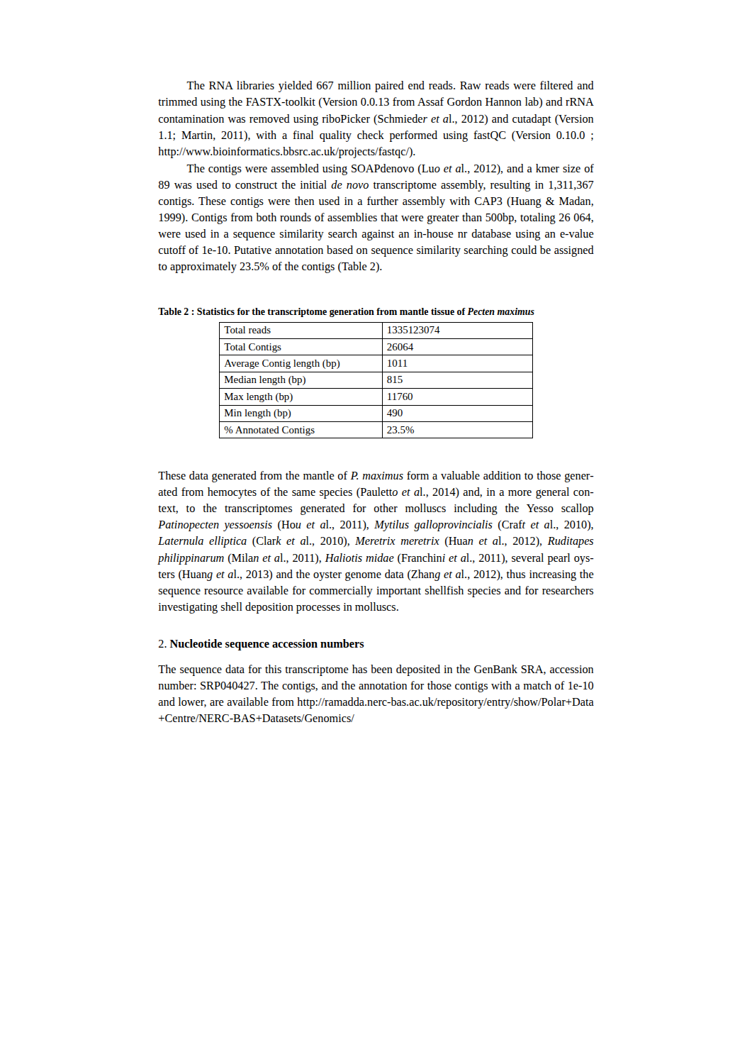The RNA libraries yielded 667 million paired end reads. Raw reads were filtered and trimmed using the FASTX-toolkit (Version 0.0.13 from Assaf Gordon Hannon lab) and rRNA contamination was removed using riboPicker (Schmieder et al., 2012) and cutadapt (Version 1.1; Martin, 2011), with a final quality check performed using fastQC (Version 0.10.0 ; http://www.bioinformatics.bbsrc.ac.uk/projects/fastqc/).
The contigs were assembled using SOAPdenovo (Luo et al., 2012), and a kmer size of 89 was used to construct the initial de novo transcriptome assembly, resulting in 1,311,367 contigs. These contigs were then used in a further assembly with CAP3 (Huang & Madan, 1999). Contigs from both rounds of assemblies that were greater than 500bp, totaling 26 064, were used in a sequence similarity search against an in-house nr database using an e-value cutoff of 1e-10. Putative annotation based on sequence similarity searching could be assigned to approximately 23.5% of the contigs (Table 2).
Table 2 : Statistics for the transcriptome generation from mantle tissue of Pecten maximus
| Total reads | 1335123074 |
| Total Contigs | 26064 |
| Average Contig length (bp) | 1011 |
| Median length (bp) | 815 |
| Max length (bp) | 11760 |
| Min length (bp) | 490 |
| % Annotated Contigs | 23.5% |
These data generated from the mantle of P. maximus form a valuable addition to those generated from hemocytes of the same species (Pauletto et al., 2014) and, in a more general context, to the transcriptomes generated for other molluscs including the Yesso scallop Patinopecten yessoensis (Hou et al., 2011), Mytilus galloprovincialis (Craft et al., 2010), Laternula elliptica (Clark et al., 2010), Meretrix meretrix (Huan et al., 2012), Ruditapes philippinarum (Milan et al., 2011), Haliotis midae (Franchini et al., 2011), several pearl oysters (Huang et al., 2013) and the oyster genome data (Zhang et al., 2012), thus increasing the sequence resource available for commercially important shellfish species and for researchers investigating shell deposition processes in molluscs.
2. Nucleotide sequence accession numbers
The sequence data for this transcriptome has been deposited in the GenBank SRA, accession number: SRP040427. The contigs, and the annotation for those contigs with a match of 1e-10 and lower, are available from http://ramadda.nerc-bas.ac.uk/repository/entry/show/Polar+Data+Centre/NERC-BAS+Datasets/Genomics/